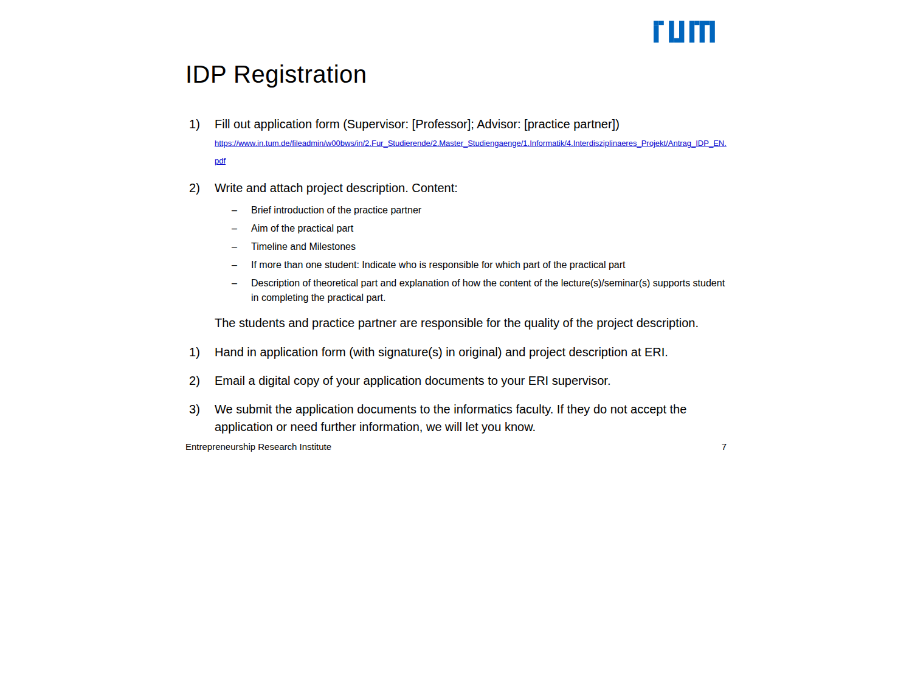IDP Registration
Fill out application form (Supervisor: [Professor]; Advisor: [practice partner])
https://www.in.tum.de/fileadmin/w00bws/in/2.Fur_Studierende/2.Master_Studiengaenge/1.Informatik/4.Interdisziplinaeres_Projekt/Antrag_IDP_EN.pdf
Write and attach project description. Content:
Brief introduction of the practice partner
Aim of the practical part
Timeline and Milestones
If more than one student: Indicate who is responsible for which part of the practical part
Description of theoretical part and explanation of how the content of the lecture(s)/seminar(s) supports student in completing the practical part.
The students and practice partner are responsible for the quality of the project description.
Hand in application form (with signature(s) in original) and project description at ERI.
Email a digital copy of your application documents to your ERI supervisor.
We submit the application documents to the informatics faculty. If they do not accept the application or need further information, we will let you know.
Entrepreneurship Research Institute
7